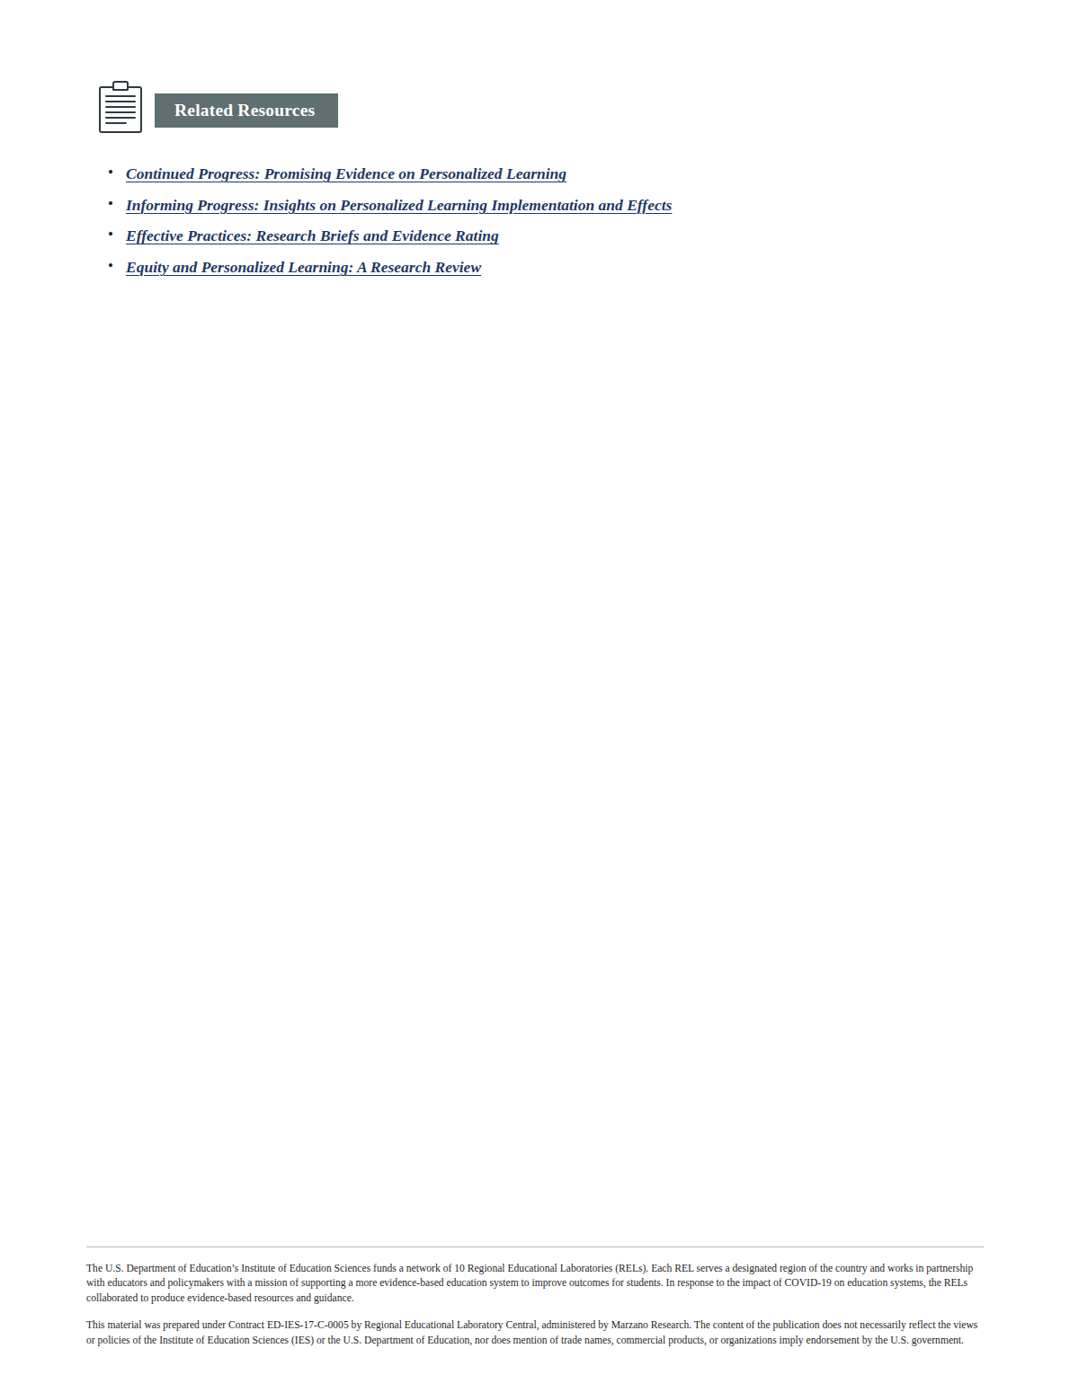Related Resources
Continued Progress: Promising Evidence on Personalized Learning
Informing Progress: Insights on Personalized Learning Implementation and Effects
Effective Practices: Research Briefs and Evidence Rating
Equity and Personalized Learning: A Research Review
The U.S. Department of Education’s Institute of Education Sciences funds a network of 10 Regional Educational Laboratories (RELs). Each REL serves a designated region of the country and works in partnership with educators and policymakers with a mission of supporting a more evidence-based education system to improve outcomes for students. In response to the impact of COVID-19 on education systems, the RELs collaborated to produce evidence-based resources and guidance.
This material was prepared under Contract ED-IES-17-C-0005 by Regional Educational Laboratory Central, administered by Marzano Research. The content of the publication does not necessarily reflect the views or policies of the Institute of Education Sciences (IES) or the U.S. Department of Education, nor does mention of trade names, commercial products, or organizations imply endorsement by the U.S. government.